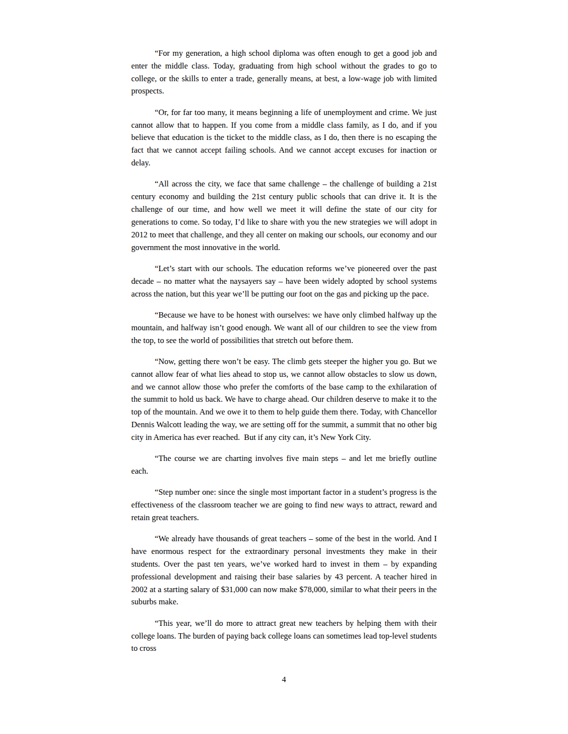“For my generation, a high school diploma was often enough to get a good job and enter the middle class. Today, graduating from high school without the grades to go to college, or the skills to enter a trade, generally means, at best, a low-wage job with limited prospects.
“Or, for far too many, it means beginning a life of unemployment and crime. We just cannot allow that to happen. If you come from a middle class family, as I do, and if you believe that education is the ticket to the middle class, as I do, then there is no escaping the fact that we cannot accept failing schools. And we cannot accept excuses for inaction or delay.
“All across the city, we face that same challenge – the challenge of building a 21st century economy and building the 21st century public schools that can drive it. It is the challenge of our time, and how well we meet it will define the state of our city for generations to come. So today, I’d like to share with you the new strategies we will adopt in 2012 to meet that challenge, and they all center on making our schools, our economy and our government the most innovative in the world.
“Let’s start with our schools. The education reforms we’ve pioneered over the past decade – no matter what the naysayers say – have been widely adopted by school systems across the nation, but this year we’ll be putting our foot on the gas and picking up the pace.
“Because we have to be honest with ourselves: we have only climbed halfway up the mountain, and halfway isn’t good enough. We want all of our children to see the view from the top, to see the world of possibilities that stretch out before them.
“Now, getting there won’t be easy. The climb gets steeper the higher you go. But we cannot allow fear of what lies ahead to stop us, we cannot allow obstacles to slow us down, and we cannot allow those who prefer the comforts of the base camp to the exhilaration of the summit to hold us back. We have to charge ahead. Our children deserve to make it to the top of the mountain. And we owe it to them to help guide them there. Today, with Chancellor Dennis Walcott leading the way, we are setting off for the summit, a summit that no other big city in America has ever reached. But if any city can, it’s New York City.
“The course we are charting involves five main steps – and let me briefly outline each.
“Step number one: since the single most important factor in a student’s progress is the effectiveness of the classroom teacher we are going to find new ways to attract, reward and retain great teachers.
“We already have thousands of great teachers – some of the best in the world. And I have enormous respect for the extraordinary personal investments they make in their students. Over the past ten years, we’ve worked hard to invest in them – by expanding professional development and raising their base salaries by 43 percent. A teacher hired in 2002 at a starting salary of $31,000 can now make $78,000, similar to what their peers in the suburbs make.
“This year, we’ll do more to attract great new teachers by helping them with their college loans. The burden of paying back college loans can sometimes lead top-level students to cross
4